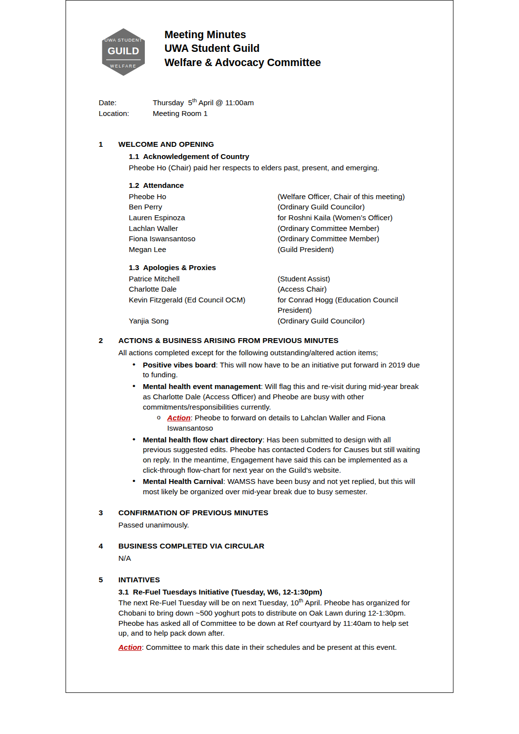UWA STUDENT GUILD WELFARE
Meeting Minutes
UWA Student Guild
Welfare & Advocacy Committee
| Date: | Thursday 5 th April @ 11:00am |
| Location: | Meeting Room 1 |
1
Welcome and Opening
1.1 Acknowledgement of Country
Pheobe Ho (Chair) paid her respects to elders past, present, and emerging.
1.2 Attendance
| Pheobe Ho | (Welfare Officer, Chair of this meeting) |
| Ben Perry | (Ordinary Guild Councilor) |
| Lauren Espinoza | for Roshni Kaila (Women’s Officer) |
| Lachlan Waller | (Ordinary Committee Member) |
| Fiona Iswansantoso | (Ordinary Committee Member) |
| Megan Lee | (Guild President) |
1.3 Apologies & Proxies
| Patrice Mitchell | (Student Assist) |
| Charlotte Dale | (Access Chair) |
| Kevin Fitzgerald (Ed Council OCM) | for Conrad Hogg (Education Council President) |
| Yanjia Song | (Ordinary Guild Councilor) |
2
Actions & Business Arising from Previous Minutes
All actions completed except for the following outstanding/altered action items;
Positive vibes board: This will now have to be an initiative put forward in 2019 due to funding.
Mental health event management: Will flag this and re-visit during mid-year break as Charlotte Dale (Access Officer) and Pheobe are busy with other commitments/responsibilities currently.
Action: Pheobe to forward on details to Lahclan Waller and Fiona Iswansantoso
Mental health flow chart directory: Has been submitted to design with all previous suggested edits. Pheobe has contacted Coders for Causes but still waiting on reply. In the meantime, Engagement have said this can be implemented as a click-through flow-chart for next year on the Guild’s website.
Mental Health Carnival: WAMSS have been busy and not yet replied, but this will most likely be organized over mid-year break due to busy semester.
3
Confirmation of Previous Minutes
Passed unanimously.
4
Business Completed via Circular
N/A
5
Intiatives
3.1 Re-Fuel Tuesdays Initiative (Tuesday, W6, 12-1:30pm)
The next Re-Fuel Tuesday will be on next Tuesday, 10th April. Pheobe has organized for Chobani to bring down ~500 yoghurt pots to distribute on Oak Lawn during 12-1:30pm. Pheobe has asked all of Committee to be down at Ref courtyard by 11:40am to help set up, and to help pack down after.
Action: Committee to mark this date in their schedules and be present at this event.